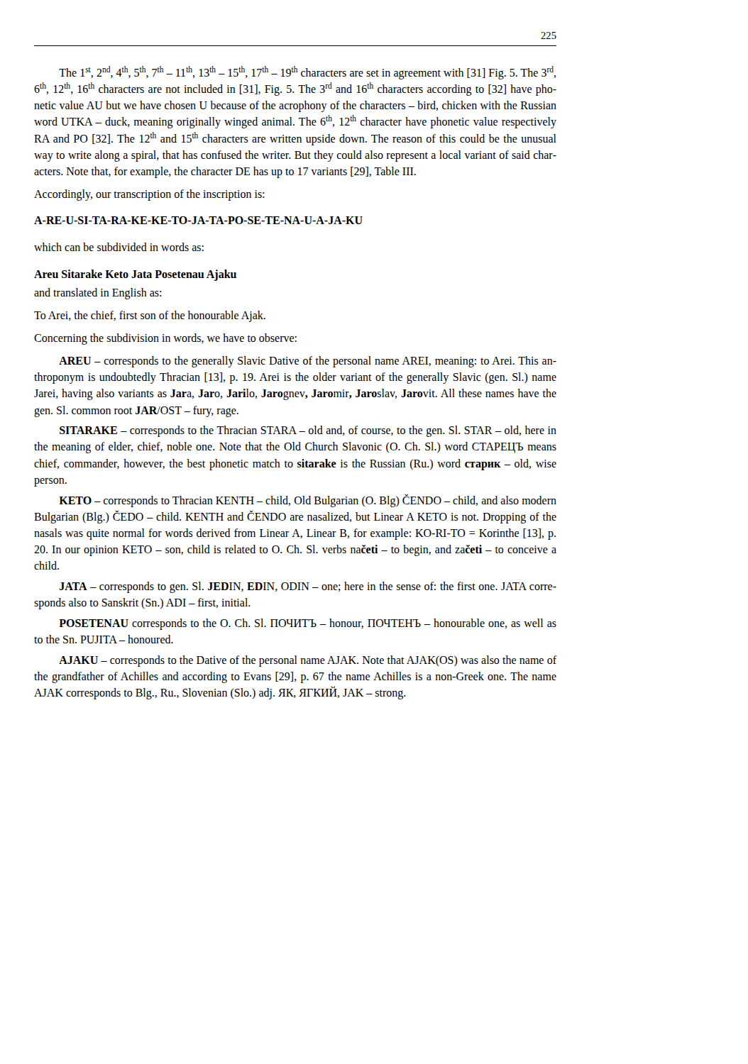225
The 1st, 2nd, 4th, 5th, 7th – 11th, 13th – 15th, 17th – 19th characters are set in agreement with [31] Fig. 5. The 3rd, 6th, 12th, 16th characters are not included in [31], Fig. 5. The 3rd and 16th characters according to [32] have phonetic value AU but we have chosen U because of the acrophony of the characters – bird, chicken with the Russian word UTKA – duck, meaning originally winged animal. The 6th, 12th character have phonetic value respectively RA and PO [32]. The 12th and 15th characters are written upside down. The reason of this could be the unusual way to write along a spiral, that has confused the writer. But they could also represent a local variant of said characters. Note that, for example, the character DE has up to 17 variants [29], Table III.
Accordingly, our transcription of the inscription is:
A-RE-U-SI-TA-RA-KE-KE-TO-JA-TA-PO-SE-TE-NA-U-A-JA-KU
which can be subdivided in words as:
Areu Sitarake Keto Jata Posetenau Ajaku
and translated in English as:
To Arei, the chief, first son of the honourable Ajak.
Concerning the subdivision in words, we have to observe:
AREU – corresponds to the generally Slavic Dative of the personal name AREI, meaning: to Arei. This anthroponym is undoubtedly Thracian [13], p. 19. Arei is the older variant of the generally Slavic (gen. Sl.) name Jarei, having also variants as Jara, Jaro, Jarilo, Jarognev, Jaromir, Jaroslav, Jarovit. All these names have the gen. Sl. common root JAR/OST – fury, rage.
SITARAKE – corresponds to the Thracian STARA – old and, of course, to the gen. Sl. STAR – old, here in the meaning of elder, chief, noble one. Note that the Old Church Slavonic (O. Ch. Sl.) word СТАРЕЦЪ means chief, commander, however, the best phonetic match to sitarake is the Russian (Ru.) word старик – old, wise person.
KETO – corresponds to Thracian KENTH – child, Old Bulgarian (O. Blg) ČENDO – child, and also modern Bulgarian (Blg.) ČEDO – child. KENTH and ČENDO are nasalized, but Linear A KETO is not. Dropping of the nasals was quite normal for words derived from Linear A, Linear B, for example: KO-RI-TO = Korinthe [13], p. 20. In our opinion KETO – son, child is related to O. Ch. Sl. verbs načeti – to begin, and začeti – to conceive a child.
JATA – corresponds to gen. Sl. JEDIN, EDIN, ODIN – one; here in the sense of: the first one. JATA corresponds also to Sanskrit (Sn.) ADI – first, initial.
POSETENAU corresponds to the O. Ch. Sl. ПОЧИТЪ – honour, ПОЧТЕНЪ – honourable one, as well as to the Sn. PUJITA – honoured.
AJAKU – corresponds to the Dative of the personal name AJAK. Note that AJAK(OS) was also the name of the grandfather of Achilles and according to Evans [29], p. 67 the name Achilles is a non-Greek one. The name AJAK corresponds to Blg., Ru., Slovenian (Slo.) adj. ЯК, ЯГКИЙ, JAK – strong.